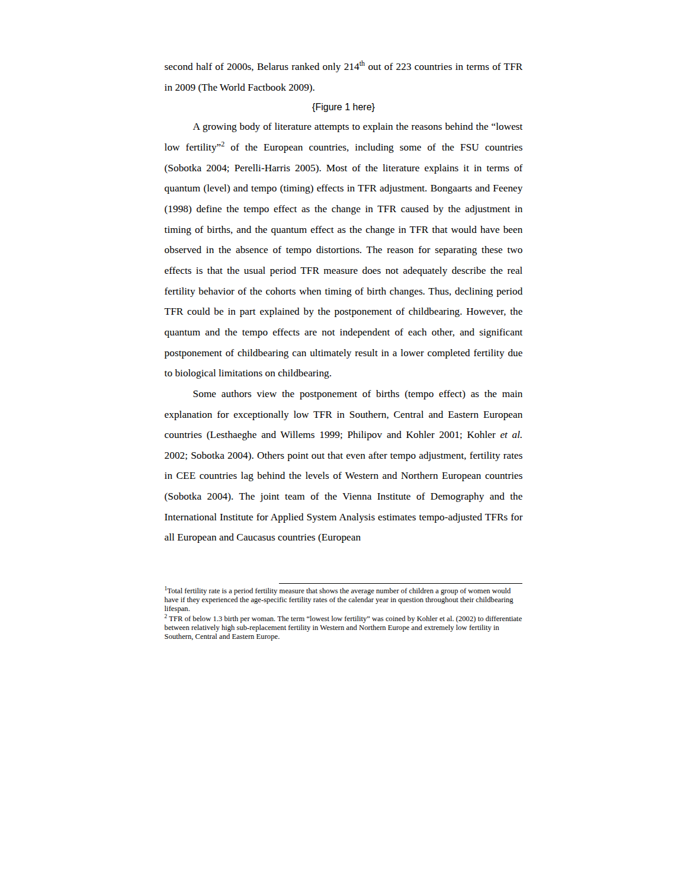second half of 2000s, Belarus ranked only 214th out of 223 countries in terms of TFR in 2009 (The World Factbook 2009).
{Figure 1 here}
A growing body of literature attempts to explain the reasons behind the “lowest low fertility”2 of the European countries, including some of the FSU countries (Sobotka 2004; Perelli-Harris 2005). Most of the literature explains it in terms of quantum (level) and tempo (timing) effects in TFR adjustment. Bongaarts and Feeney (1998) define the tempo effect as the change in TFR caused by the adjustment in timing of births, and the quantum effect as the change in TFR that would have been observed in the absence of tempo distortions. The reason for separating these two effects is that the usual period TFR measure does not adequately describe the real fertility behavior of the cohorts when timing of birth changes. Thus, declining period TFR could be in part explained by the postponement of childbearing. However, the quantum and the tempo effects are not independent of each other, and significant postponement of childbearing can ultimately result in a lower completed fertility due to biological limitations on childbearing.
Some authors view the postponement of births (tempo effect) as the main explanation for exceptionally low TFR in Southern, Central and Eastern European countries (Lesthaeghe and Willems 1999; Philipov and Kohler 2001; Kohler et al. 2002; Sobotka 2004). Others point out that even after tempo adjustment, fertility rates in CEE countries lag behind the levels of Western and Northern European countries (Sobotka 2004). The joint team of the Vienna Institute of Demography and the International Institute for Applied System Analysis estimates tempo-adjusted TFRs for all European and Caucasus countries (European
1Total fertility rate is a period fertility measure that shows the average number of children a group of women would have if they experienced the age-specific fertility rates of the calendar year in question throughout their childbearing lifespan.
2 TFR of below 1.3 birth per woman. The term “lowest low fertility” was coined by Kohler et al. (2002) to differentiate between relatively high sub-replacement fertility in Western and Northern Europe and extremely low fertility in Southern, Central and Eastern Europe.